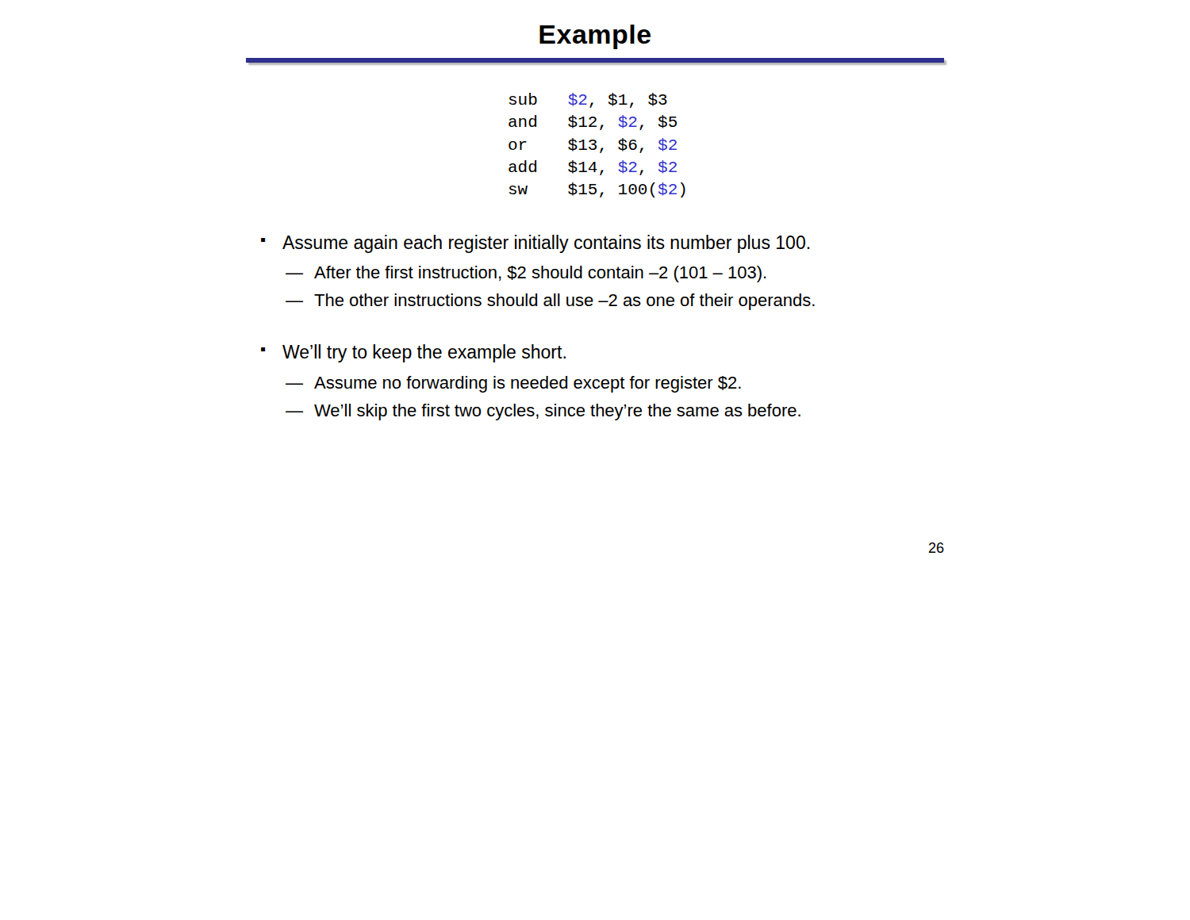Example
sub   $2, $1, $3
and   $12, $2, $5
or    $13, $6, $2
add   $14, $2, $2
sw    $15, 100($2)
Assume again each register initially contains its number plus 100.
After the first instruction, $2 should contain –2 (101 – 103).
The other instructions should all use –2 as one of their operands.
We’ll try to keep the example short.
Assume no forwarding is needed except for register $2.
We’ll skip the first two cycles, since they’re the same as before.
26